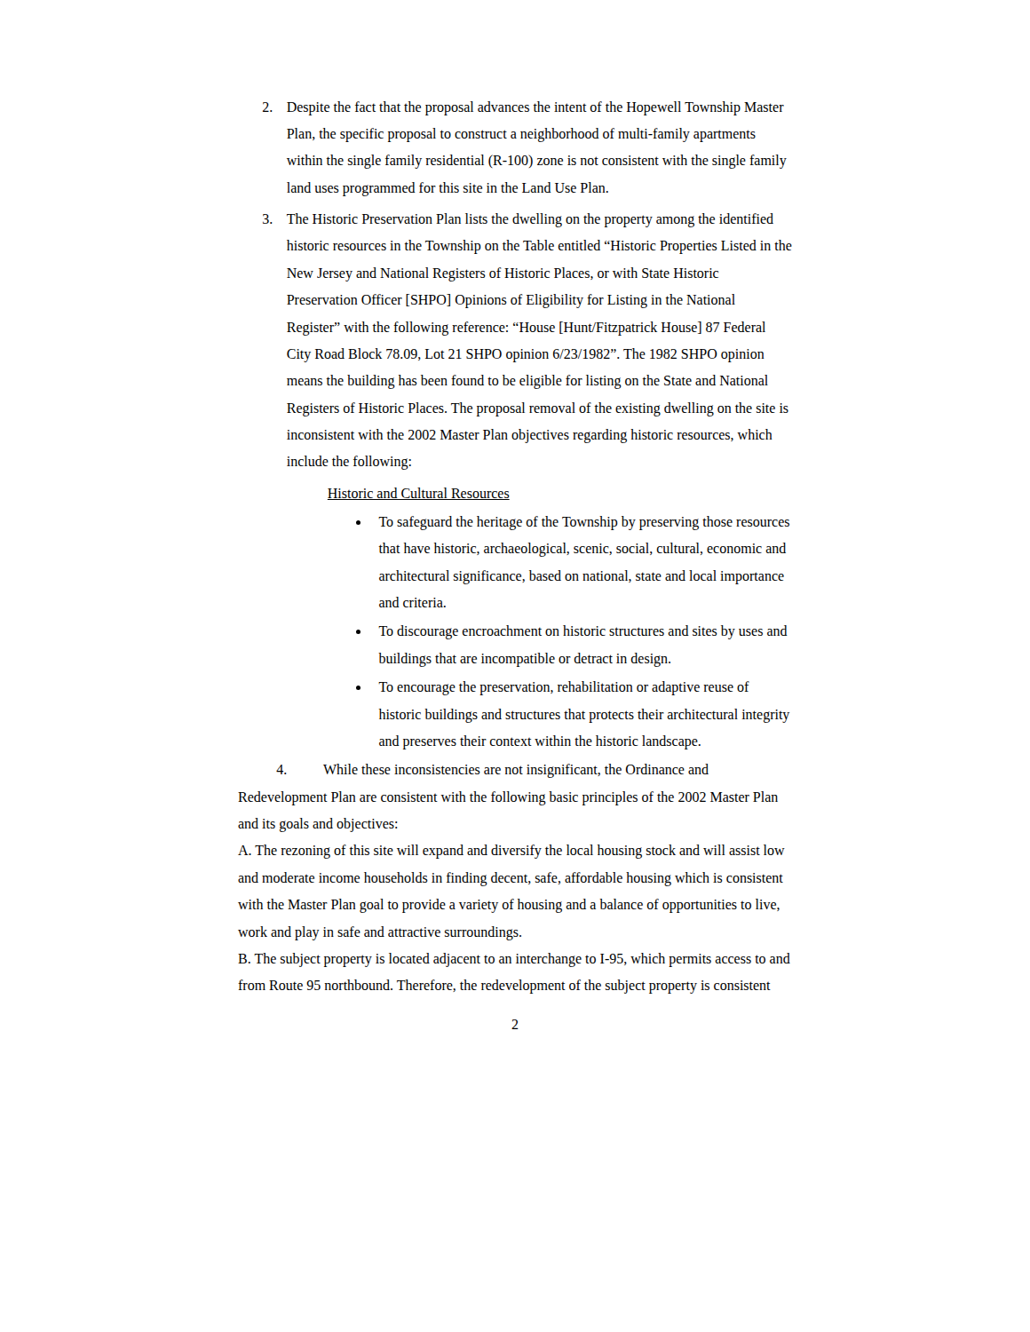Despite the fact that the proposal advances the intent of the Hopewell Township Master Plan, the specific proposal to construct a neighborhood of multi-family apartments within the single family residential (R-100) zone is not consistent with the single family land uses programmed for this site in the Land Use Plan.
The Historic Preservation Plan lists the dwelling on the property among the identified historic resources in the Township on the Table entitled “Historic Properties Listed in the New Jersey and National Registers of Historic Places, or with State Historic Preservation Officer [SHPO] Opinions of Eligibility for Listing in the National Register” with the following reference: “House [Hunt/Fitzpatrick House] 87 Federal City Road Block 78.09, Lot 21 SHPO opinion 6/23/1982”. The 1982 SHPO opinion means the building has been found to be eligible for listing on the State and National Registers of Historic Places. The proposal removal of the existing dwelling on the site is inconsistent with the 2002 Master Plan objectives regarding historic resources, which include the following:
Historic and Cultural Resources
To safeguard the heritage of the Township by preserving those resources that have historic, archaeological, scenic, social, cultural, economic and architectural significance, based on national, state and local importance and criteria.
To discourage encroachment on historic structures and sites by uses and buildings that are incompatible or detract in design.
To encourage the preservation, rehabilitation or adaptive reuse of historic buildings and structures that protects their architectural integrity and preserves their context within the historic landscape.
4. While these inconsistencies are not insignificant, the Ordinance and Redevelopment Plan are consistent with the following basic principles of the 2002 Master Plan and its goals and objectives:
A. The rezoning of this site will expand and diversify the local housing stock and will assist low and moderate income households in finding decent, safe, affordable housing which is consistent with the Master Plan goal to provide a variety of housing and a balance of opportunities to live, work and play in safe and attractive surroundings.
B. The subject property is located adjacent to an interchange to I-95, which permits access to and from Route 95 northbound. Therefore, the redevelopment of the subject property is consistent
2